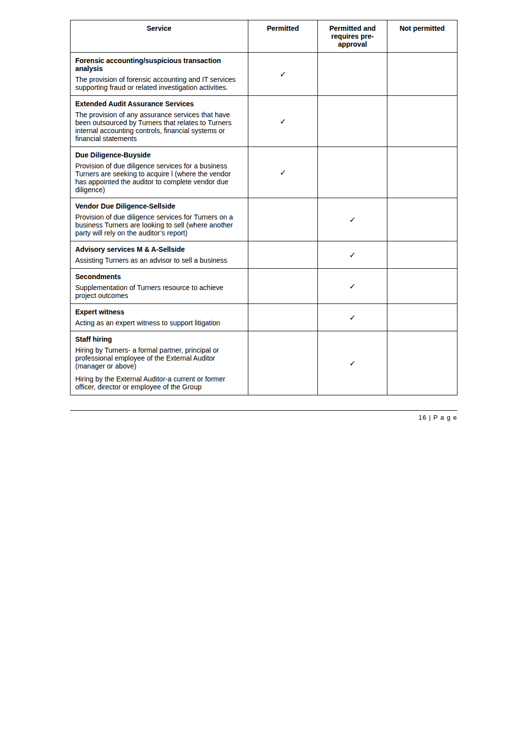| Service | Permitted | Permitted and requires pre-approval | Not permitted |
| --- | --- | --- | --- |
| Forensic accounting/suspicious transaction analysis The provision of forensic accounting and IT services supporting fraud or related investigation activities. | ✓ | | |
| Extended Audit Assurance Services The provision of any assurance services that have been outsourced by Turners that relates to Turners internal accounting controls, financial systems or financial statements | ✓ | | |
| Due Diligence-Buyside Provision of due diligence services for a business Turners are seeking to acquire l (where the vendor has appointed the auditor to complete vendor due diligence) | ✓ | | |
| Vendor Due Diligence-Sellside Provision of due diligence services for Turners on a business Turners are looking to sell (where another party will rely on the auditor’s report) | | ✓ | |
| Advisory services M & A-Sellside Assisting Turners as an advisor to sell a business | | ✓ | |
| Secondments Supplementation of Turners resource to achieve project outcomes | | ✓ | |
| Expert witness Acting as an expert witness to support litigation | | ✓ | |
| Staff hiring Hiring by Turners- a formal partner, principal or professional employee of the External Auditor (manager or above) Hiring by the External Auditor-a current or former officer, director or employee of the Group | | ✓ | |
16 | P a g e